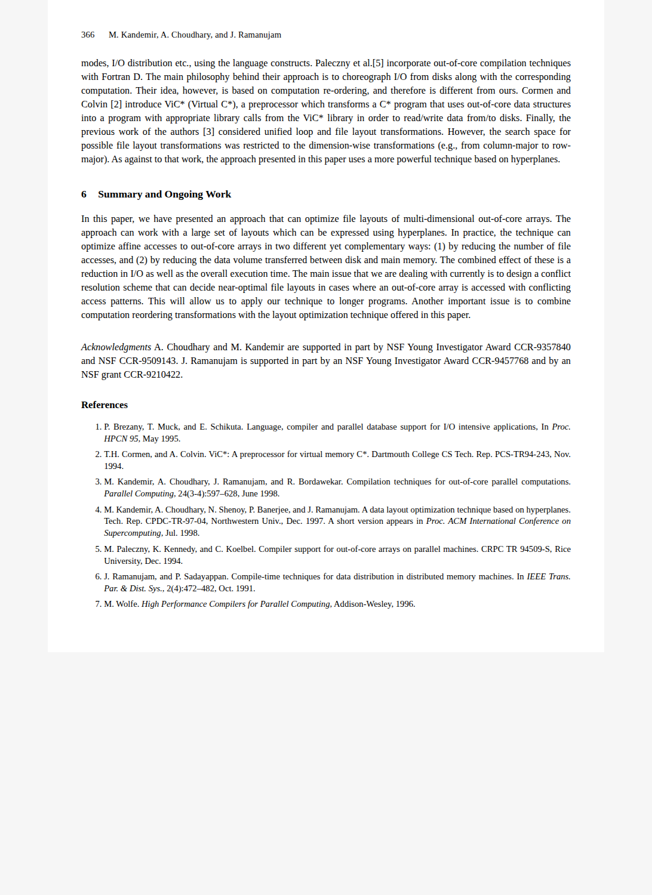366 M. Kandemir, A. Choudhary, and J. Ramanujam
modes, I/O distribution etc., using the language constructs. Paleczny et al.[5] incorporate out-of-core compilation techniques with Fortran D. The main philosophy behind their approach is to choreograph I/O from disks along with the corresponding computation. Their idea, however, is based on computation re-ordering, and therefore is different from ours. Cormen and Colvin [2] introduce ViC* (Virtual C*), a preprocessor which transforms a C* program that uses out-of-core data structures into a program with appropriate library calls from the ViC* library in order to read/write data from/to disks. Finally, the previous work of the authors [3] considered unified loop and file layout transformations. However, the search space for possible file layout transformations was restricted to the dimension-wise transformations (e.g., from column-major to row-major). As against to that work, the approach presented in this paper uses a more powerful technique based on hyperplanes.
6 Summary and Ongoing Work
In this paper, we have presented an approach that can optimize file layouts of multi-dimensional out-of-core arrays. The approach can work with a large set of layouts which can be expressed using hyperplanes. In practice, the technique can optimize affine accesses to out-of-core arrays in two different yet complementary ways: (1) by reducing the number of file accesses, and (2) by reducing the data volume transferred between disk and main memory. The combined effect of these is a reduction in I/O as well as the overall execution time. The main issue that we are dealing with currently is to design a conflict resolution scheme that can decide near-optimal file layouts in cases where an out-of-core array is accessed with conflicting access patterns. This will allow us to apply our technique to longer programs. Another important issue is to combine computation reordering transformations with the layout optimization technique offered in this paper.
Acknowledgments A. Choudhary and M. Kandemir are supported in part by NSF Young Investigator Award CCR-9357840 and NSF CCR-9509143. J. Ramanujam is supported in part by an NSF Young Investigator Award CCR-9457768 and by an NSF grant CCR-9210422.
References
P. Brezany, T. Muck, and E. Schikuta. Language, compiler and parallel database support for I/O intensive applications, In Proc. HPCN 95, May 1995.
T.H. Cormen, and A. Colvin. ViC*: A preprocessor for virtual memory C*. Dartmouth College CS Tech. Rep. PCS-TR94-243, Nov. 1994.
M. Kandemir, A. Choudhary, J. Ramanujam, and R. Bordawekar. Compilation techniques for out-of-core parallel computations. Parallel Computing, 24(3-4):597–628, June 1998.
M. Kandemir, A. Choudhary, N. Shenoy, P. Banerjee, and J. Ramanujam. A data layout optimization technique based on hyperplanes. Tech. Rep. CPDC-TR-97-04, Northwestern Univ., Dec. 1997. A short version appears in Proc. ACM International Conference on Supercomputing, Jul. 1998.
M. Paleczny, K. Kennedy, and C. Koelbel. Compiler support for out-of-core arrays on parallel machines. CRPC TR 94509-S, Rice University, Dec. 1994.
J. Ramanujam, and P. Sadayappan. Compile-time techniques for data distribution in distributed memory machines. In IEEE Trans. Par. & Dist. Sys., 2(4):472–482, Oct. 1991.
M. Wolfe. High Performance Compilers for Parallel Computing, Addison-Wesley, 1996.